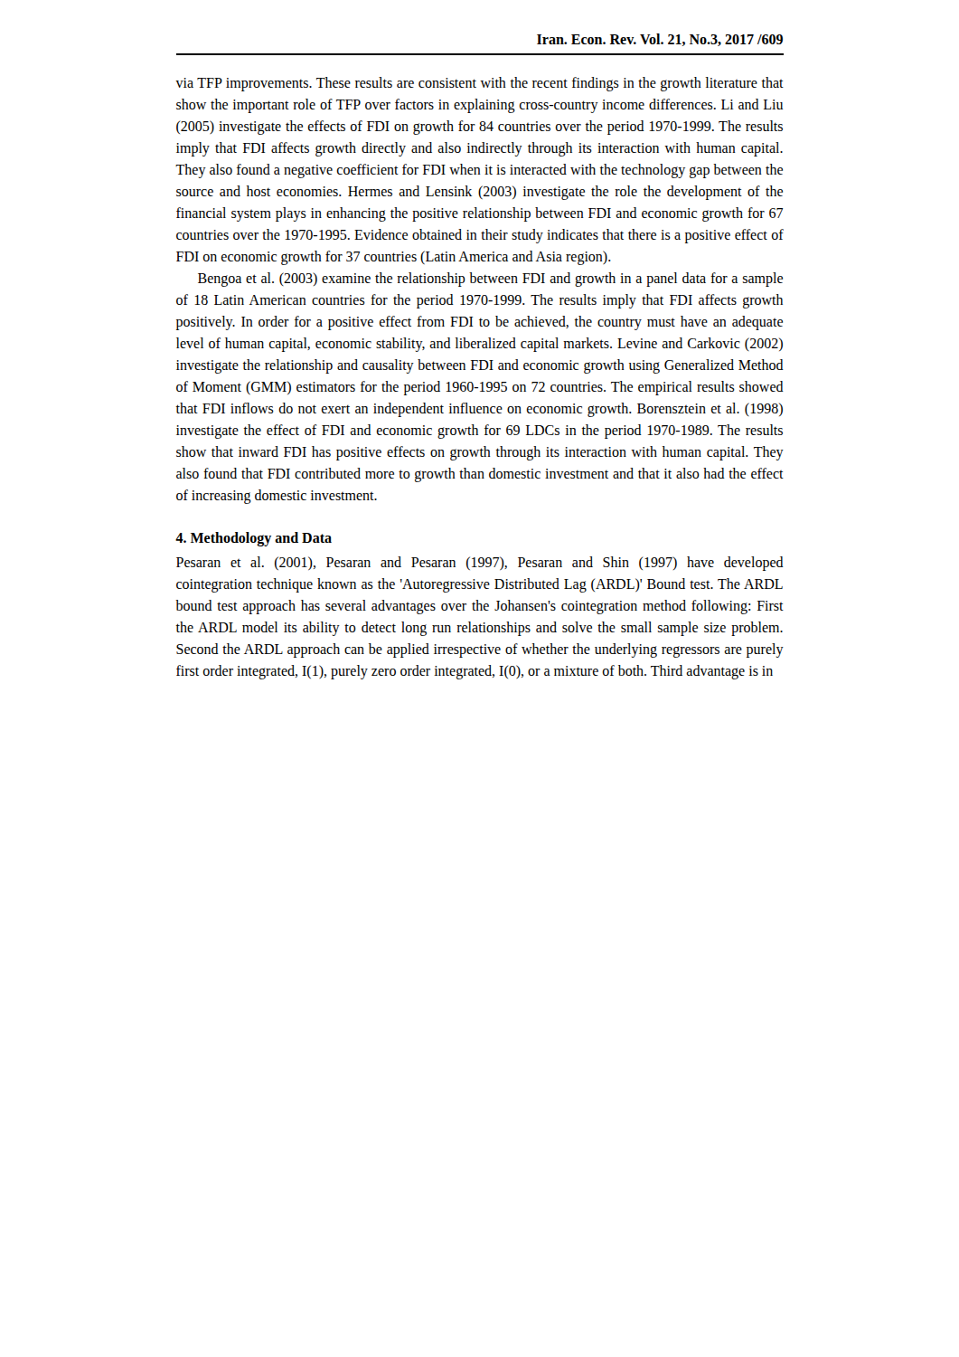Iran. Econ. Rev. Vol. 21, No.3, 2017 /609
via TFP improvements. These results are consistent with the recent findings in the growth literature that show the important role of TFP over factors in explaining cross-country income differences. Li and Liu (2005) investigate the effects of FDI on growth for 84 countries over the period 1970-1999. The results imply that FDI affects growth directly and also indirectly through its interaction with human capital. They also found a negative coefficient for FDI when it is interacted with the technology gap between the source and host economies. Hermes and Lensink (2003) investigate the role the development of the financial system plays in enhancing the positive relationship between FDI and economic growth for 67 countries over the 1970-1995. Evidence obtained in their study indicates that there is a positive effect of FDI on economic growth for 37 countries (Latin America and Asia region).
Bengoa et al. (2003) examine the relationship between FDI and growth in a panel data for a sample of 18 Latin American countries for the period 1970-1999. The results imply that FDI affects growth positively. In order for a positive effect from FDI to be achieved, the country must have an adequate level of human capital, economic stability, and liberalized capital markets. Levine and Carkovic (2002) investigate the relationship and causality between FDI and economic growth using Generalized Method of Moment (GMM) estimators for the period 1960-1995 on 72 countries. The empirical results showed that FDI inflows do not exert an independent influence on economic growth. Borensztein et al. (1998) investigate the effect of FDI and economic growth for 69 LDCs in the period 1970-1989. The results show that inward FDI has positive effects on growth through its interaction with human capital. They also found that FDI contributed more to growth than domestic investment and that it also had the effect of increasing domestic investment.
4. Methodology and Data
Pesaran et al. (2001), Pesaran and Pesaran (1997), Pesaran and Shin (1997) have developed cointegration technique known as the 'Autoregressive Distributed Lag (ARDL)' Bound test. The ARDL bound test approach has several advantages over the Johansen's cointegration method following: First the ARDL model its ability to detect long run relationships and solve the small sample size problem. Second the ARDL approach can be applied irrespective of whether the underlying regressors are purely first order integrated, I(1), purely zero order integrated, I(0), or a mixture of both. Third advantage is in